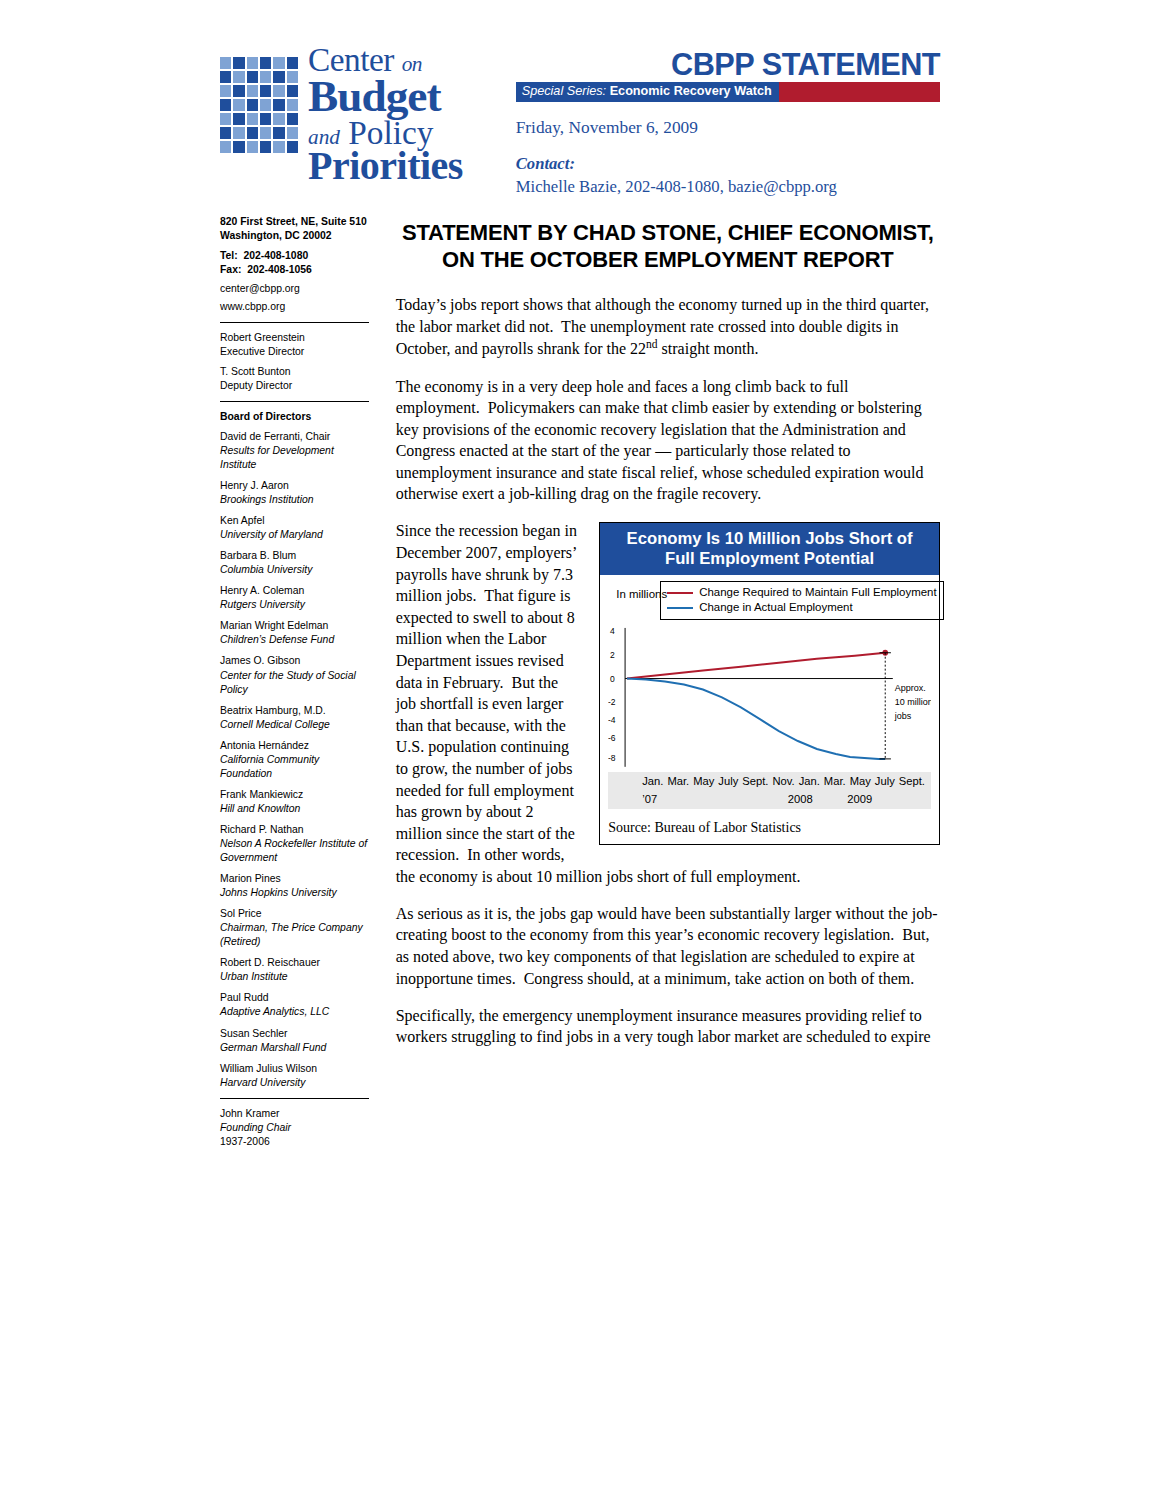Center on
Budget
and Policy
Priorities
CBPP STATEMENT
Special Series: Economic Recovery Watch
Friday, November 6, 2009
Contact: Michelle Bazie, 202-408-1080, bazie@cbpp.org
820 First Street, NE, Suite 510
Washington, DC 20002
Tel: 202-408-1080
Fax: 202-408-1056
center@cbpp.org
www.cbpp.org
Robert Greenstein
Executive Director
T. Scott Bunton
Deputy Director
Board of Directors
David de Ferranti, Chair Results for Development Institute
Henry J. Aaron Brookings Institution
Ken Apfel University of Maryland
Barbara B. Blum Columbia University
Henry A. Coleman Rutgers University
Marian Wright Edelman Children’s Defense Fund
James O. Gibson Center for the Study of Social Policy
Beatrix Hamburg, M.D. Cornell Medical College
Antonia Hernández California Community Foundation
Frank Mankiewicz Hill and Knowlton
Richard P. Nathan Nelson A Rockefeller Institute of Government
Marion Pines Johns Hopkins University
Sol Price Chairman, The Price Company (Retired)
Robert D. Reischauer Urban Institute
Paul Rudd Adaptive Analytics, LLC
Susan Sechler German Marshall Fund
William Julius Wilson Harvard University
John Kramer Founding Chair 1937-2006
STATEMENT BY CHAD STONE, CHIEF ECONOMIST,
ON THE OCTOBER EMPLOYMENT REPORT
Today’s jobs report shows that although the economy turned up in the third quarter, the labor market did not. The unemployment rate crossed into double digits in October, and payrolls shrank for the 22nd straight month.
The economy is in a very deep hole and faces a long climb back to full employment. Policymakers can make that climb easier by extending or bolstering key provisions of the economic recovery legislation that the Administration and Congress enacted at the start of the year — particularly those related to unemployment insurance and state fiscal relief, whose scheduled expiration would otherwise exert a job-killing drag on the fragile recovery.
Economy Is 10 Million Jobs Short of
Full Employment Potential
In millions
Change Required to Maintain Full Employment
Change in Actual Employment
4 2 0 -2 -4 -6 -8 Approx. 10 million jobs
Jan. Mar. May July Sept. Nov. Jan. Mar. May July Sept.
’0720082009
Source: Bureau of Labor Statistics
Since the recession began in December 2007, employers’ payrolls have shrunk by 7.3 million jobs. That figure is expected to swell to about 8 million when the Labor Department issues revised data in February. But the job shortfall is even larger than that because, with the U.S. population continuing to grow, the number of jobs needed for full employment has grown by about 2 million since the start of the recession. In other words, the economy is about 10 million jobs short of full employment.
As serious as it is, the jobs gap would have been substantially larger without the job-creating boost to the economy from this year’s economic recovery legislation. But, as noted above, two key components of that legislation are scheduled to expire at inopportune times. Congress should, at a minimum, take action on both of them.
Specifically, the emergency unemployment insurance measures providing relief to workers struggling to find jobs in a very tough labor market are scheduled to expire